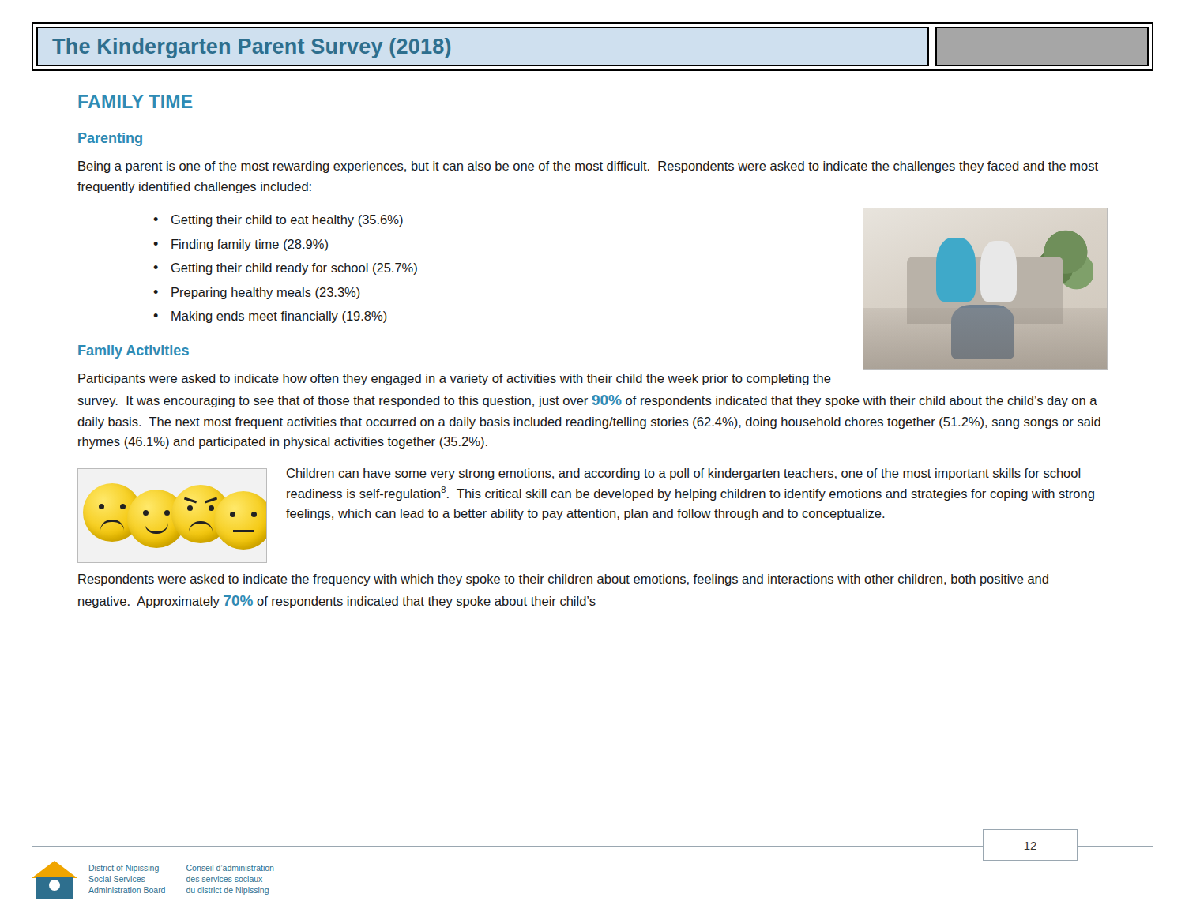The Kindergarten Parent Survey (2018)
FAMILY TIME
Parenting
Being a parent is one of the most rewarding experiences, but it can also be one of the most difficult. Respondents were asked to indicate the challenges they faced and the most frequently identified challenges included:
Getting their child to eat healthy (35.6%)
Finding family time (28.9%)
Getting their child ready for school (25.7%)
Preparing healthy meals (23.3%)
Making ends meet financially (19.8%)
Family Activities
Participants were asked to indicate how often they engaged in a variety of activities with their child the week prior to completing the survey. It was encouraging to see that of those that responded to this question, just over 90% of respondents indicated that they spoke with their child about the child’s day on a daily basis. The next most frequent activities that occurred on a daily basis included reading/telling stories (62.4%), doing household chores together (51.2%), sang songs or said rhymes (46.1%) and participated in physical activities together (35.2%).
Children can have some very strong emotions, and according to a poll of kindergarten teachers, one of the most important skills for school readiness is self-regulation8. This critical skill can be developed by helping children to identify emotions and strategies for coping with strong feelings, which can lead to a better ability to pay attention, plan and follow through and to conceptualize.
Respondents were asked to indicate the frequency with which they spoke to their children about emotions, feelings and interactions with other children, both positive and negative. Approximately 70% of respondents indicated that they spoke about their child’s
12
District of Nipissing
Social Services
Administration Board
Conseil d’administration
des services sociaux
du district de Nipissing